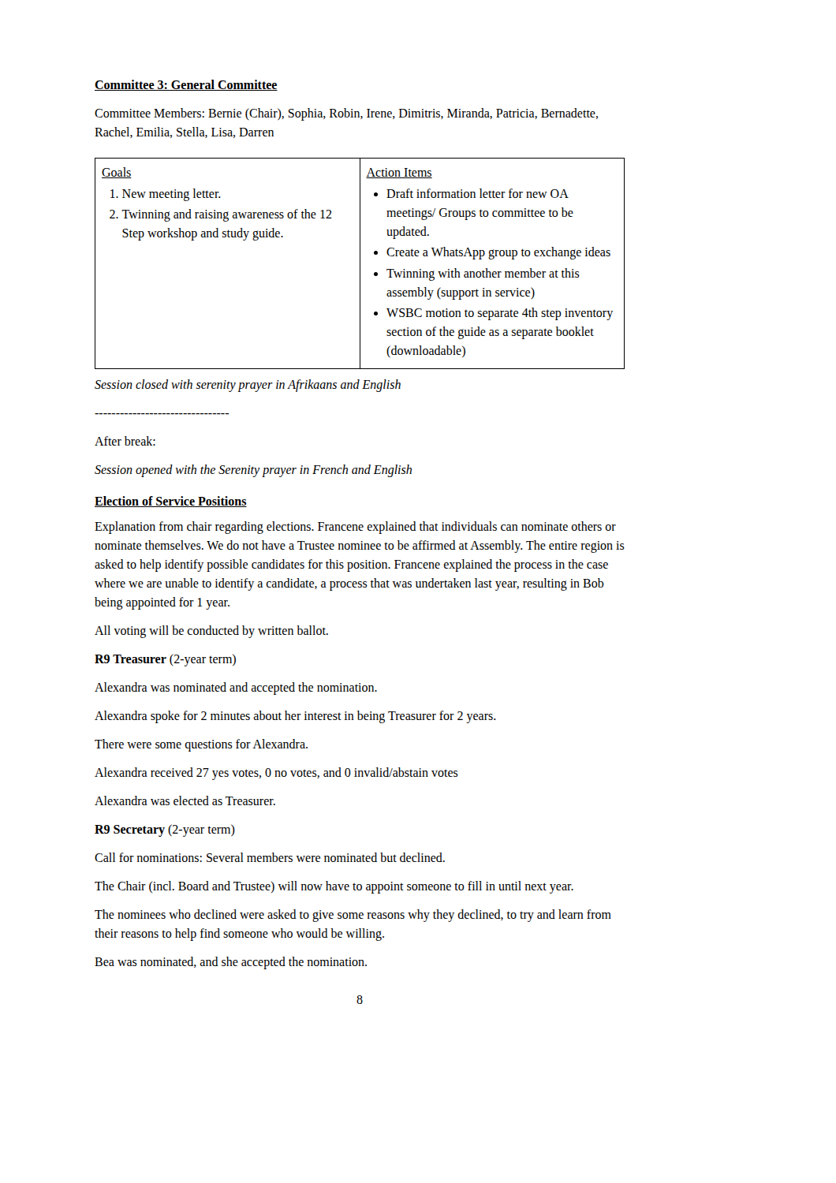Committee 3: General Committee
Committee Members: Bernie (Chair), Sophia, Robin, Irene, Dimitris, Miranda, Patricia, Bernadette, Rachel, Emilia, Stella, Lisa, Darren
| Goals New meeting letter. Twinning and raising awareness of the 12 Step workshop and study guide. | Action Items Draft information letter for new OA meetings/ Groups to committee to be updated. Create a WhatsApp group to exchange ideas Twinning with another member at this assembly (support in service) WSBC motion to separate 4th step inventory section of the guide as a separate booklet (downloadable) |
Session closed with serenity prayer in Afrikaans and English
--------------------------------
After break:
Session opened with the Serenity prayer in French and English
Election of Service Positions
Explanation from chair regarding elections. Francene explained that individuals can nominate others or nominate themselves. We do not have a Trustee nominee to be affirmed at Assembly. The entire region is asked to help identify possible candidates for this position. Francene explained the process in the case where we are unable to identify a candidate, a process that was undertaken last year, resulting in Bob being appointed for 1 year.
All voting will be conducted by written ballot.
R9 Treasurer (2-year term)
Alexandra was nominated and accepted the nomination.
Alexandra spoke for 2 minutes about her interest in being Treasurer for 2 years.
There were some questions for Alexandra.
Alexandra received 27 yes votes, 0 no votes, and 0 invalid/abstain votes
Alexandra was elected as Treasurer.
R9 Secretary (2-year term)
Call for nominations: Several members were nominated but declined.
The Chair (incl. Board and Trustee) will now have to appoint someone to fill in until next year.
The nominees who declined were asked to give some reasons why they declined, to try and learn from their reasons to help find someone who would be willing.
Bea was nominated, and she accepted the nomination.
8